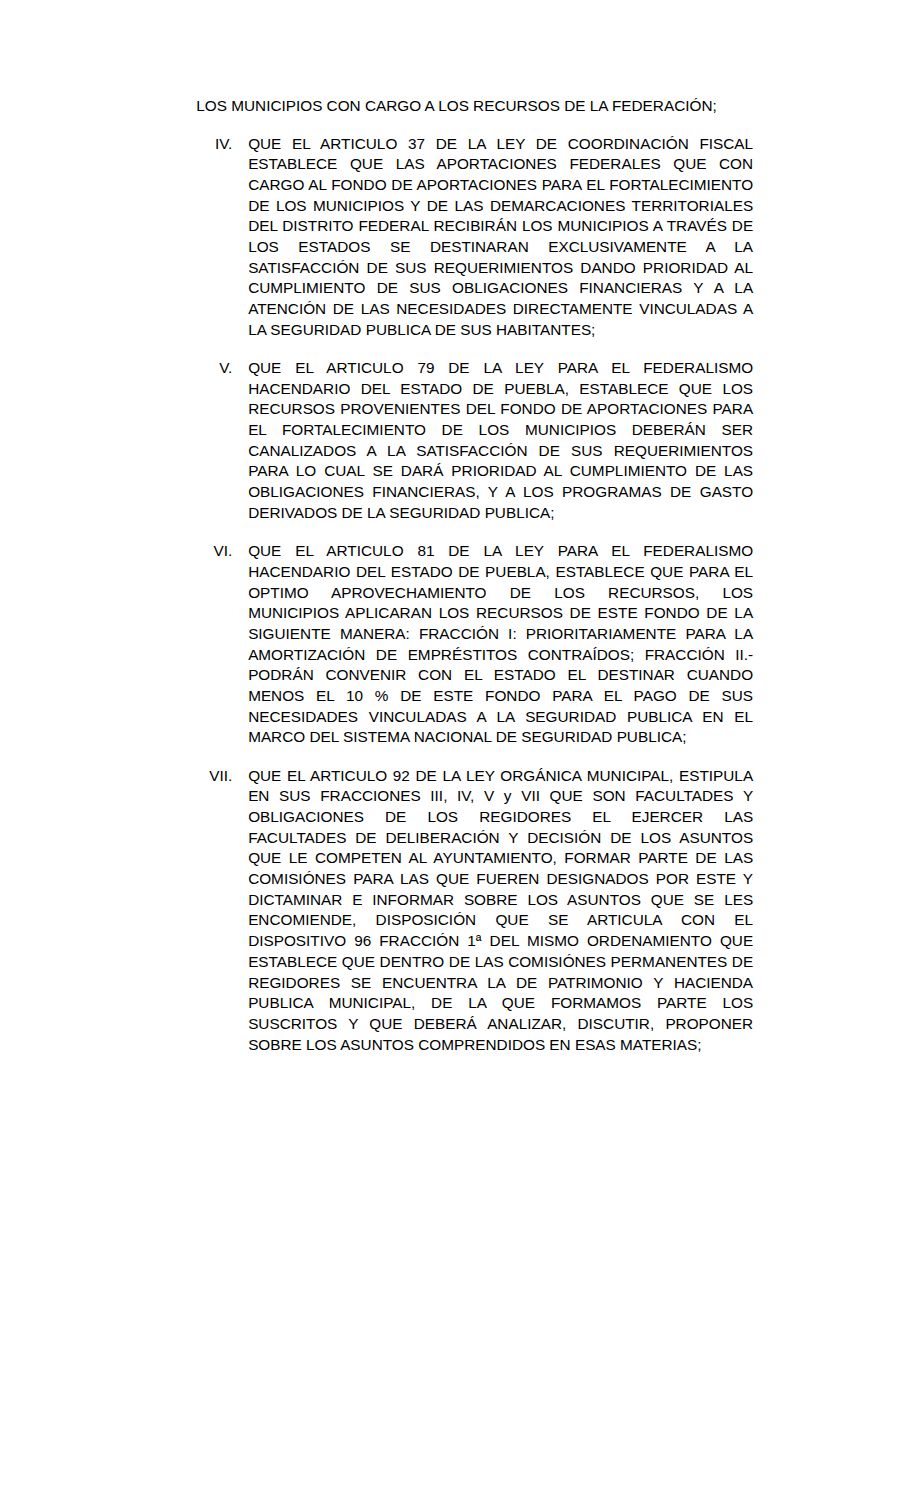LOS MUNICIPIOS CON CARGO A LOS RECURSOS DE LA FEDERACIÓN;
QUE EL ARTICULO 37 DE LA LEY DE COORDINACIÓN FISCAL ESTABLECE QUE LAS APORTACIONES FEDERALES QUE CON CARGO AL FONDO DE APORTACIONES PARA EL FORTALECIMIENTO DE LOS MUNICIPIOS Y DE LAS DEMARCACIONES TERRITORIALES DEL DISTRITO FEDERAL RECIBIRÁN LOS MUNICIPIOS A TRAVÉS DE LOS ESTADOS SE DESTINARAN EXCLUSIVAMENTE A LA SATISFACCIÓN DE SUS REQUERIMIENTOS DANDO PRIORIDAD AL CUMPLIMIENTO DE SUS OBLIGACIONES FINANCIERAS Y A LA ATENCIÓN DE LAS NECESIDADES DIRECTAMENTE VINCULADAS A LA SEGURIDAD PUBLICA DE SUS HABITANTES;
QUE EL ARTICULO 79 DE LA LEY PARA EL FEDERALISMO HACENDARIO DEL ESTADO DE PUEBLA, ESTABLECE QUE LOS RECURSOS PROVENIENTES DEL FONDO DE APORTACIONES PARA EL FORTALECIMIENTO DE LOS MUNICIPIOS DEBERÁN SER CANALIZADOS A LA SATISFACCIÓN DE SUS REQUERIMIENTOS PARA LO CUAL SE DARÁ PRIORIDAD AL CUMPLIMIENTO DE LAS OBLIGACIONES FINANCIERAS, Y A LOS PROGRAMAS DE GASTO DERIVADOS DE LA SEGURIDAD PUBLICA;
QUE EL ARTICULO 81 DE LA LEY PARA EL FEDERALISMO HACENDARIO DEL ESTADO DE PUEBLA, ESTABLECE QUE PARA EL OPTIMO APROVECHAMIENTO DE LOS RECURSOS, LOS MUNICIPIOS APLICARAN LOS RECURSOS DE ESTE FONDO DE LA SIGUIENTE MANERA: FRACCIÓN I: PRIORITARIAMENTE PARA LA AMORTIZACIÓN DE EMPRÉSTITOS CONTRAÍDOS; FRACCIÓN II.- PODRÁN CONVENIR CON EL ESTADO EL DESTINAR CUANDO MENOS EL 10 % DE ESTE FONDO PARA EL PAGO DE SUS NECESIDADES VINCULADAS A LA SEGURIDAD PUBLICA EN EL MARCO DEL SISTEMA NACIONAL DE SEGURIDAD PUBLICA;
QUE EL ARTICULO 92 DE LA LEY ORGÁNICA MUNICIPAL, ESTIPULA EN SUS FRACCIONES III, IV, V y VII QUE SON FACULTADES Y OBLIGACIONES DE LOS REGIDORES EL EJERCER LAS FACULTADES DE DELIBERACIÓN Y DECISIÓN DE LOS ASUNTOS QUE LE COMPETEN AL AYUNTAMIENTO, FORMAR PARTE DE LAS COMISIÓNES PARA LAS QUE FUEREN DESIGNADOS POR ESTE Y DICTAMINAR E INFORMAR SOBRE LOS ASUNTOS QUE SE LES ENCOMIENDE, DISPOSICIÓN QUE SE ARTICULA CON EL DISPOSITIVO 96 FRACCIÓN 1ª DEL MISMO ORDENAMIENTO QUE ESTABLECE QUE DENTRO DE LAS COMISIÓNES PERMANENTES DE REGIDORES SE ENCUENTRA LA DE PATRIMONIO Y HACIENDA PUBLICA MUNICIPAL, DE LA QUE FORMAMOS PARTE LOS SUSCRITOS Y QUE DEBERÁ ANALIZAR, DISCUTIR, PROPONER SOBRE LOS ASUNTOS COMPRENDIDOS EN ESAS MATERIAS;